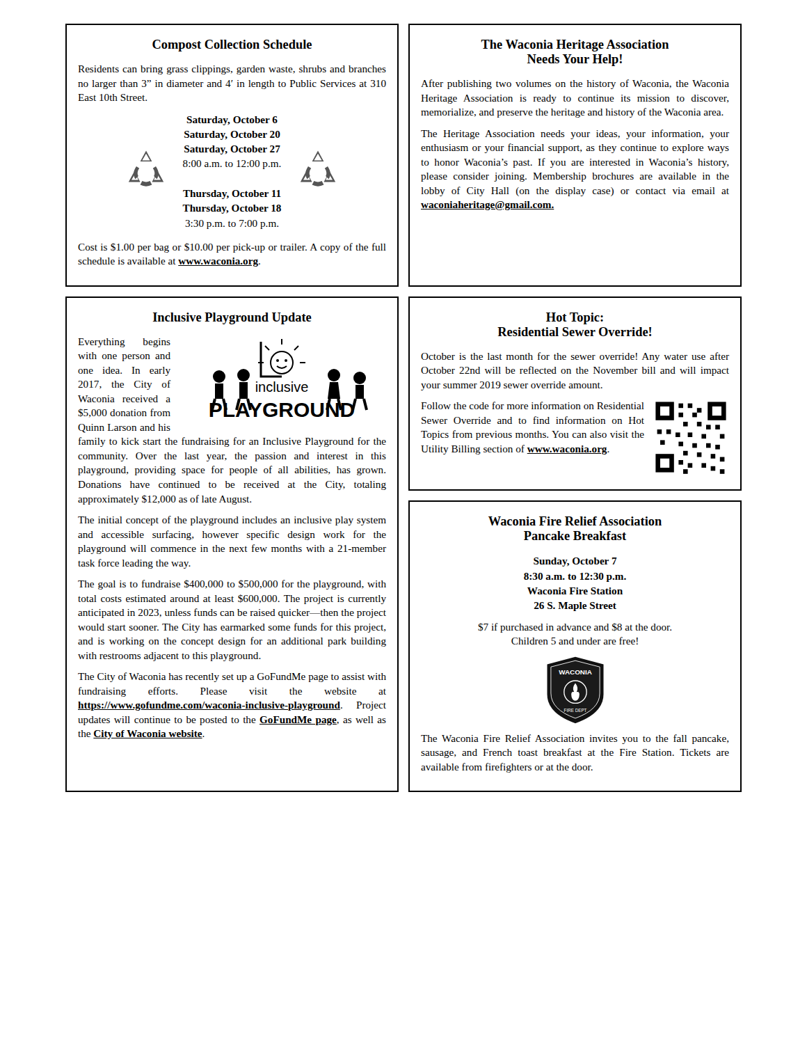| Compost Collection Schedule Residents can bring grass clippings, garden waste, shrubs and branches no larger than 3” in diameter and 4′ in length to Public Services at 310 East 10th Street. Saturday, October 6 Saturday, October 20 Saturday, October 27 8:00 a.m. to 12:00 p.m. Thursday, October 11 Thursday, October 18 3:30 p.m. to 7:00 p.m. Cost is $1.00 per bag or $10.00 per pick-up or trailer. A copy of the full schedule is available at www.waconia.org . | The Waconia Heritage Association Needs Your Help! After publishing two volumes on the history of Waconia, the Waconia Heritage Association is ready to continue its mission to discover, memorialize, and preserve the heritage and history of the Waconia area. The Heritage Association needs your ideas, your information, your enthusiasm or your financial support, as they continue to explore ways to honor Waconia’s past. If you are interested in Waconia’s history, please consider joining. Membership brochures are available in the lobby of City Hall (on the display case) or contact via email at waconiaheritage@gmail.com. |
| Inclusive Playground Update inclusive PLAYGROUND Everything begins with one person and one idea. In early 2017, the City of Waconia received a $5,000 donation from Quinn Larson and his family to kick start the fundraising for an Inclusive Playground for the community. Over the last year, the passion and interest in this playground, providing space for people of all abilities, has grown. Donations have continued to be received at the City, totaling approximately $12,000 as of late August. The initial concept of the playground includes an inclusive play system and accessible surfacing, however specific design work for the playground will commence in the next few months with a 21-member task force leading the way. The goal is to fundraise $400,000 to $500,000 for the playground, with total costs estimated around at least $600,000. The project is currently anticipated in 2023, unless funds can be raised quicker—then the project would start sooner. The City has earmarked some funds for this project, and is working on the concept design for an additional park building with restrooms adjacent to this playground. The City of Waconia has recently set up a GoFundMe page to assist with fundraising efforts. Please visit the website at https://www.gofundme.com/waconia-inclusive-playground . Project updates will continue to be posted to the GoFundMe page , as well as the City of Waconia website . | Hot Topic: Residential Sewer Override! October is the last month for the sewer override! Any water use after October 22nd will be reflected on the November bill and will impact your summer 2019 sewer override amount. Follow the code for more information on Residential Sewer Override and to find information on Hot Topics from previous months. You can also visit the Utility Billing section of www.waconia.org . |
| Waconia Fire Relief Association Pancake Breakfast Sunday, October 7 8:30 a.m. to 12:30 p.m. Waconia Fire Station 26 S. Maple Street $7 if purchased in advance and $8 at the door. Children 5 and under are free! WACONIA FIRE DEPT The Waconia Fire Relief Association invites you to the fall pancake, sausage, and French toast breakfast at the Fire Station. Tickets are available from firefighters or at the door. |